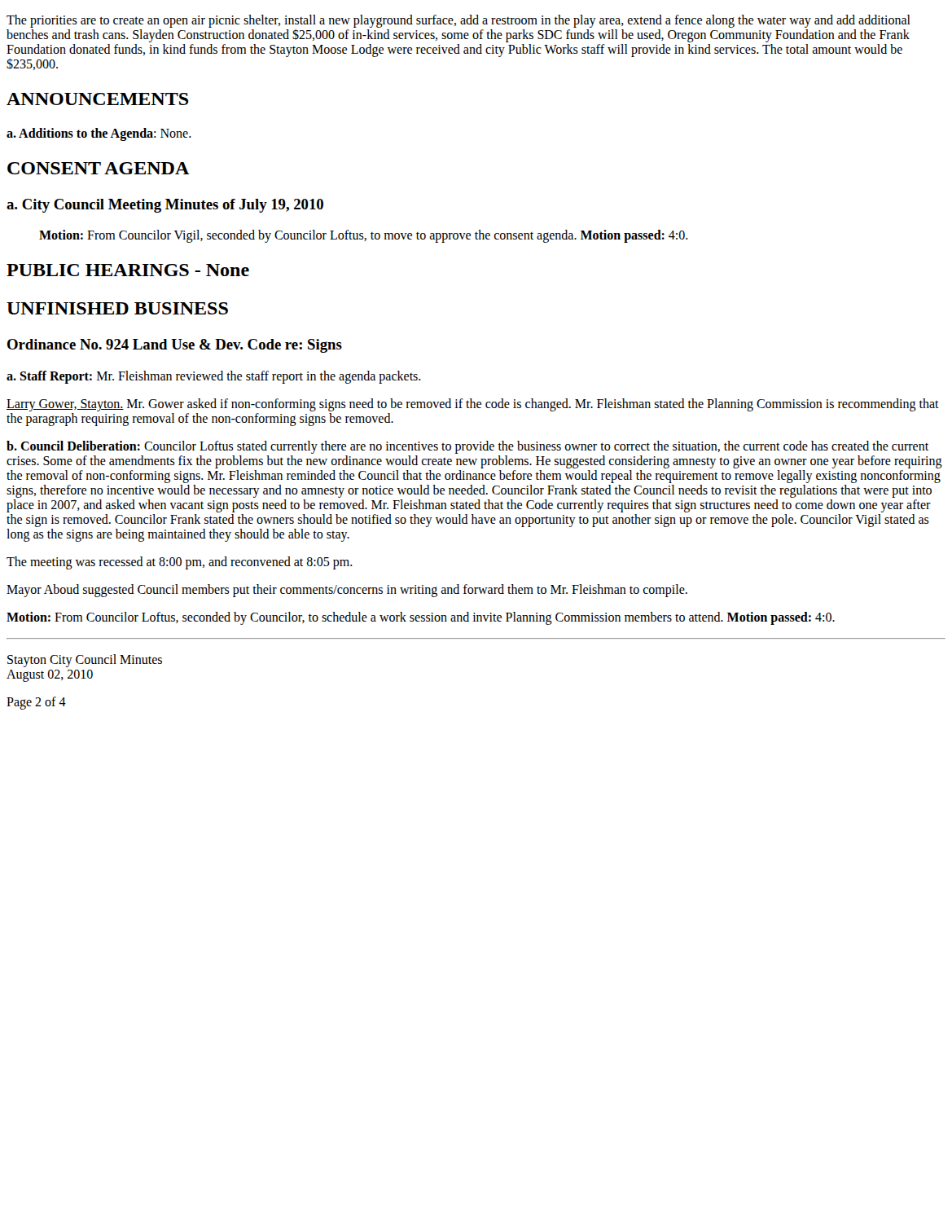The priorities are to create an open air picnic shelter, install a new playground surface, add a restroom in the play area, extend a fence along the water way and add additional benches and trash cans. Slayden Construction donated $25,000 of in-kind services, some of the parks SDC funds will be used, Oregon Community Foundation and the Frank Foundation donated funds, in kind funds from the Stayton Moose Lodge were received and city Public Works staff will provide in kind services. The total amount would be $235,000.
ANNOUNCEMENTS
a. Additions to the Agenda: None.
CONSENT AGENDA
a. City Council Meeting Minutes of July 19, 2010
Motion: From Councilor Vigil, seconded by Councilor Loftus, to move to approve the consent agenda. Motion passed: 4:0.
PUBLIC HEARINGS - None
UNFINISHED BUSINESS
Ordinance No. 924 Land Use & Dev. Code re: Signs
a. Staff Report: Mr. Fleishman reviewed the staff report in the agenda packets.
Larry Gower, Stayton. Mr. Gower asked if non-conforming signs need to be removed if the code is changed. Mr. Fleishman stated the Planning Commission is recommending that the paragraph requiring removal of the non-conforming signs be removed.
b. Council Deliberation: Councilor Loftus stated currently there are no incentives to provide the business owner to correct the situation, the current code has created the current crises. Some of the amendments fix the problems but the new ordinance would create new problems. He suggested considering amnesty to give an owner one year before requiring the removal of non-conforming signs. Mr. Fleishman reminded the Council that the ordinance before them would repeal the requirement to remove legally existing nonconforming signs, therefore no incentive would be necessary and no amnesty or notice would be needed. Councilor Frank stated the Council needs to revisit the regulations that were put into place in 2007, and asked when vacant sign posts need to be removed. Mr. Fleishman stated that the Code currently requires that sign structures need to come down one year after the sign is removed. Councilor Frank stated the owners should be notified so they would have an opportunity to put another sign up or remove the pole. Councilor Vigil stated as long as the signs are being maintained they should be able to stay.
The meeting was recessed at 8:00 pm, and reconvened at 8:05 pm.
Mayor Aboud suggested Council members put their comments/concerns in writing and forward them to Mr. Fleishman to compile.
Motion: From Councilor Loftus, seconded by Councilor, to schedule a work session and invite Planning Commission members to attend. Motion passed: 4:0.
Stayton City Council Minutes
August 02, 2010
Page 2 of 4